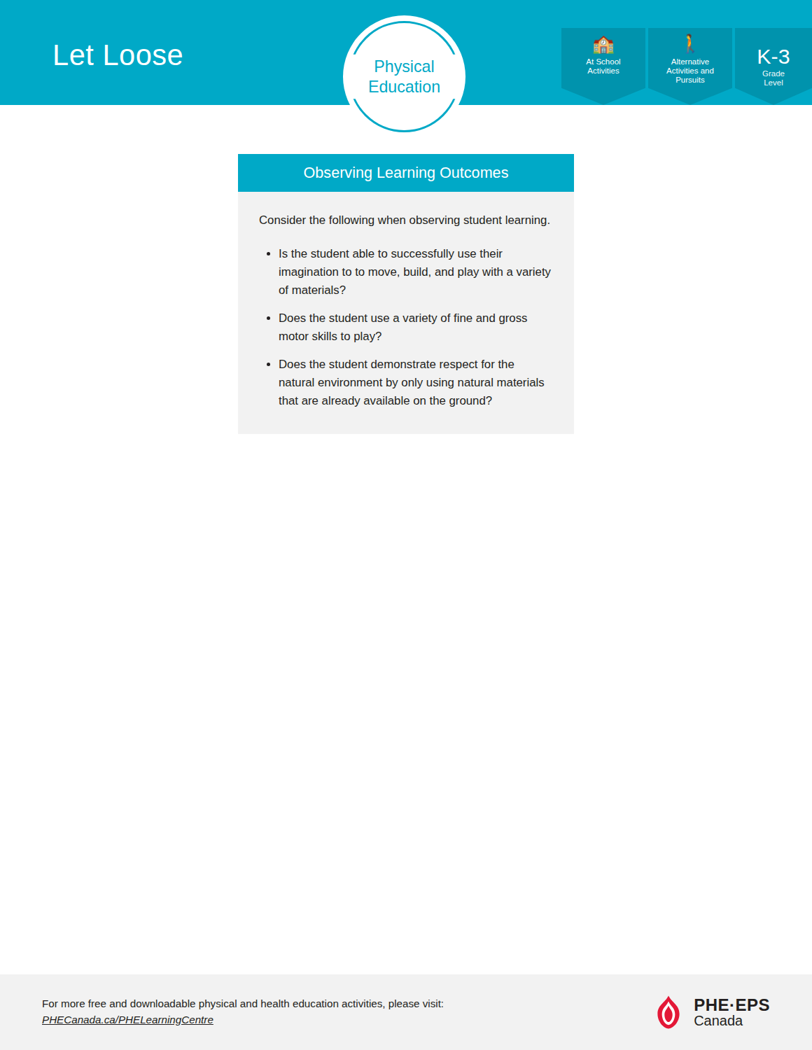Let Loose
Physical
Education
🏫 At School
Activities
🚶 Alternative
Activities and
Pursuits
K-3 Grade
Level
Observing Learning Outcomes
Consider the following when observing student learning.
Is the student able to successfully use their imagination to to move, build, and play with a variety of materials?
Does the student use a variety of fine and gross motor skills to play?
Does the student demonstrate respect for the natural environment by only using natural materials that are already available on the ground?
For more free and downloadable physical and health education activities, please visit:
PHECanada.ca/PHELearningCentre
PHE·EPS
Canada